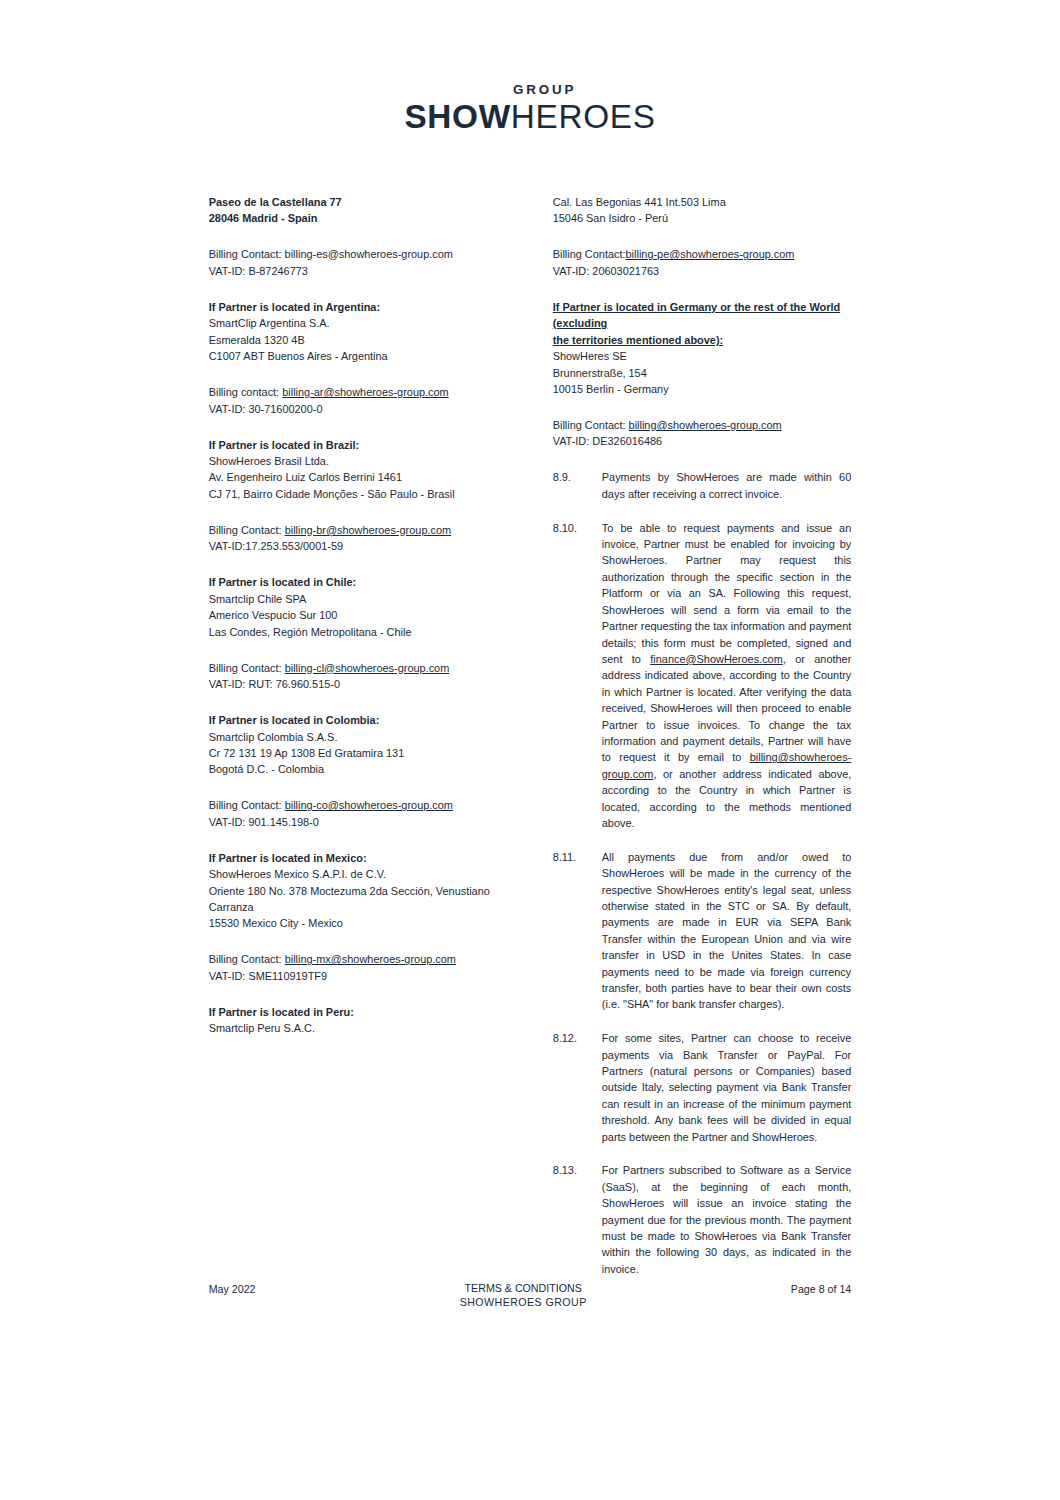GROUP SHOWHEROES
Paseo de la Castellana 77
28046 Madrid - Spain
Billing Contact: billing-es@showheroes-group.com
VAT-ID: B-87246773
If Partner is located in Argentina:
SmartClip Argentina S.A.
Esmeralda 1320 4B
C1007 ABT Buenos Aires - Argentina
Billing contact: billing-ar@showheroes-group.com
VAT-ID: 30-71600200-0
If Partner is located in Brazil:
ShowHeroes Brasil Ltda.
Av. Engenheiro Luiz Carlos Berrini 1461
CJ 71, Bairro Cidade Monções - São Paulo - Brasil
Billing Contact: billing-br@showheroes-group.com
VAT-ID:17.253.553/0001-59
If Partner is located in Chile:
Smartclip Chile SPA
Americo Vespucio Sur 100
Las Condes, Región Metropolitana - Chile
Billing Contact: billing-cl@showheroes-group.com
VAT-ID: RUT: 76.960.515-0
If Partner is located in Colombia:
Smartclip Colombia S.A.S.
Cr 72 131 19 Ap 1308 Ed Gratamira 131
Bogotá D.C. - Colombia
Billing Contact: billing-co@showheroes-group.com
VAT-ID: 901.145.198-0
If Partner is located in Mexico:
ShowHeroes Mexico S.A.P.I. de C.V.
Oriente 180 No. 378 Moctezuma 2da Sección, Venustiano Carranza
15530 Mexico City - Mexico
Billing Contact: billing-mx@showheroes-group.com
VAT-ID: SME110919TF9
If Partner is located in Peru:
Smartclip Peru S.A.C.
Cal. Las Begonias 441 Int.503 Lima
15046 San Isidro - Perú
Billing Contact:billing-pe@showheroes-group.com
VAT-ID: 20603021763
If Partner is located in Germany or the rest of the World (excluding
the territories mentioned above):
ShowHeres SE
Brunnerstraße, 154
10015 Berlin - Germany
Billing Contact: billing@showheroes-group.com
VAT-ID: DE326016486
8.9.
Payments by ShowHeroes are made within 60 days after receiving a correct invoice.
8.10.
To be able to request payments and issue an invoice, Partner must be enabled for invoicing by ShowHeroes. Partner may request this authorization through the specific section in the Platform or via an SA. Following this request, ShowHeroes will send a form via email to the Partner requesting the tax information and payment details; this form must be completed, signed and sent to finance@ShowHeroes.com, or another address indicated above, according to the Country in which Partner is located. After verifying the data received, ShowHeroes will then proceed to enable Partner to issue invoices. To change the tax information and payment details, Partner will have to request it by email to billing@showheroes-group.com, or another address indicated above, according to the Country in which Partner is located, according to the methods mentioned above.
8.11.
All payments due from and/or owed to ShowHeroes will be made in the currency of the respective ShowHeroes entity's legal seat, unless otherwise stated in the STC or SA. By default, payments are made in EUR via SEPA Bank Transfer within the European Union and via wire transfer in USD in the Unites States. In case payments need to be made via foreign currency transfer, both parties have to bear their own costs (i.e. "SHA" for bank transfer charges).
8.12.
For some sites, Partner can choose to receive payments via Bank Transfer or PayPal. For Partners (natural persons or Companies) based outside Italy, selecting payment via Bank Transfer can result in an increase of the minimum payment threshold. Any bank fees will be divided in equal parts between the Partner and ShowHeroes.
8.13.
For Partners subscribed to Software as a Service (SaaS), at the beginning of each month, ShowHeroes will issue an invoice stating the payment due for the previous month. The payment must be made to ShowHeroes via Bank Transfer within the following 30 days, as indicated in the invoice.
May 2022
TERMS & CONDITIONS
SHOWHEROES GROUP
Page 8 of 14